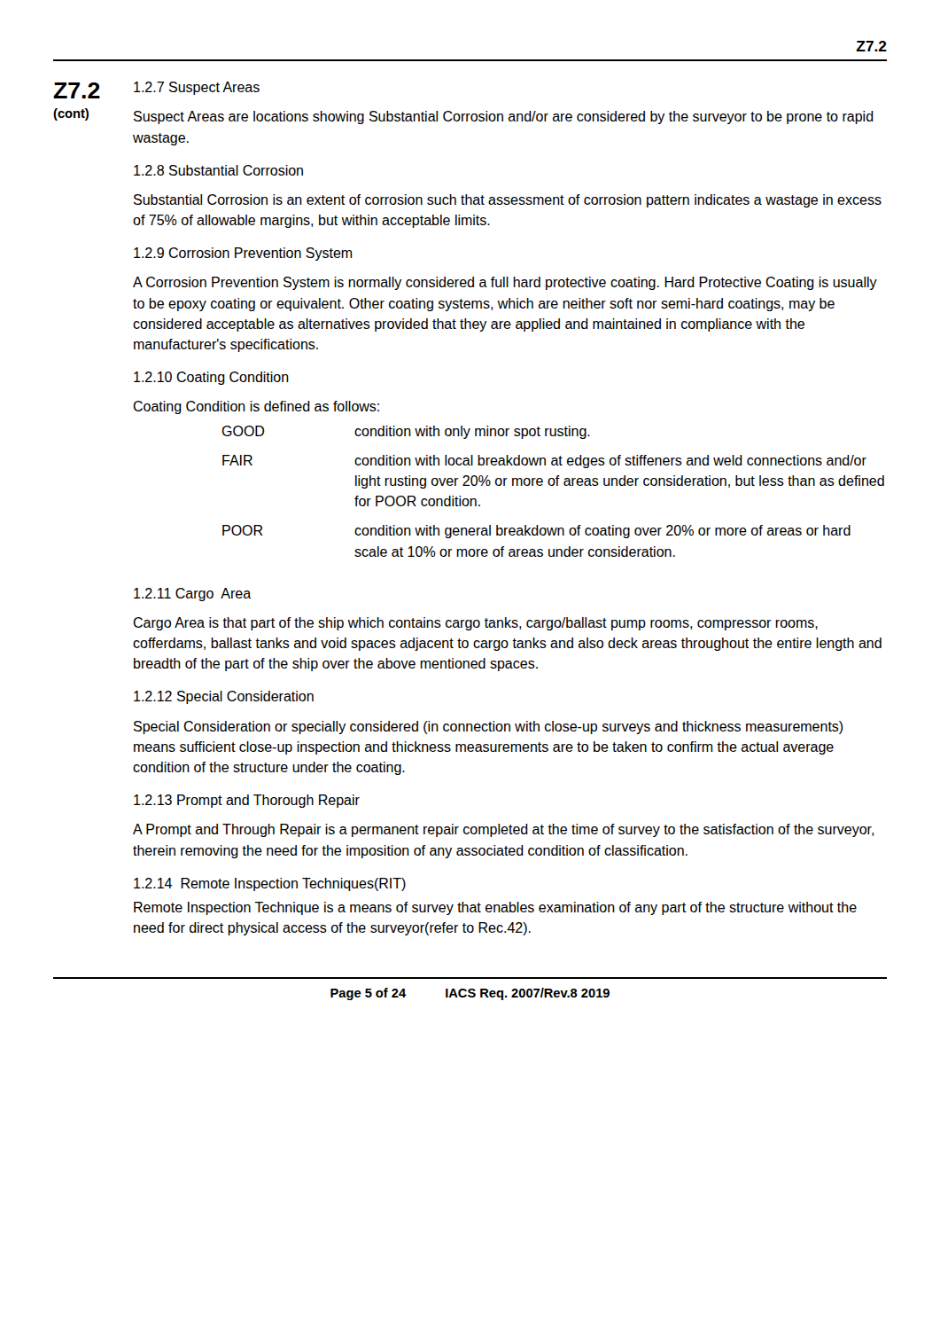Z7.2
Z7.2
(cont)
1.2.7 Suspect Areas
Suspect Areas are locations showing Substantial Corrosion and/or are considered by the surveyor to be prone to rapid wastage.
1.2.8 Substantial Corrosion
Substantial Corrosion is an extent of corrosion such that assessment of corrosion pattern indicates a wastage in excess of 75% of allowable margins, but within acceptable limits.
1.2.9 Corrosion Prevention System
A Corrosion Prevention System is normally considered a full hard protective coating. Hard Protective Coating is usually to be epoxy coating or equivalent. Other coating systems, which are neither soft nor semi-hard coatings, may be considered acceptable as alternatives provided that they are applied and maintained in compliance with the manufacturer's specifications.
1.2.10 Coating Condition
Coating Condition is defined as follows:
| GOOD | condition with only minor spot rusting. |
| FAIR | condition with local breakdown at edges of stiffeners and weld connections and/or light rusting over 20% or more of areas under consideration, but less than as defined for POOR condition. |
| POOR | condition with general breakdown of coating over 20% or more of areas or hard scale at 10% or more of areas under consideration. |
1.2.11 Cargo Area
Cargo Area is that part of the ship which contains cargo tanks, cargo/ballast pump rooms, compressor rooms, cofferdams, ballast tanks and void spaces adjacent to cargo tanks and also deck areas throughout the entire length and breadth of the part of the ship over the above mentioned spaces.
1.2.12 Special Consideration
Special Consideration or specially considered (in connection with close-up surveys and thickness measurements) means sufficient close-up inspection and thickness measurements are to be taken to confirm the actual average condition of the structure under the coating.
1.2.13 Prompt and Thorough Repair
A Prompt and Through Repair is a permanent repair completed at the time of survey to the satisfaction of the surveyor, therein removing the need for the imposition of any associated condition of classification.
1.2.14 Remote Inspection Techniques(RIT)
Remote Inspection Technique is a means of survey that enables examination of any part of the structure without the need for direct physical access of the surveyor(refer to Rec.42).
Page 5 of 24 IACS Req. 2007/Rev.8 2019